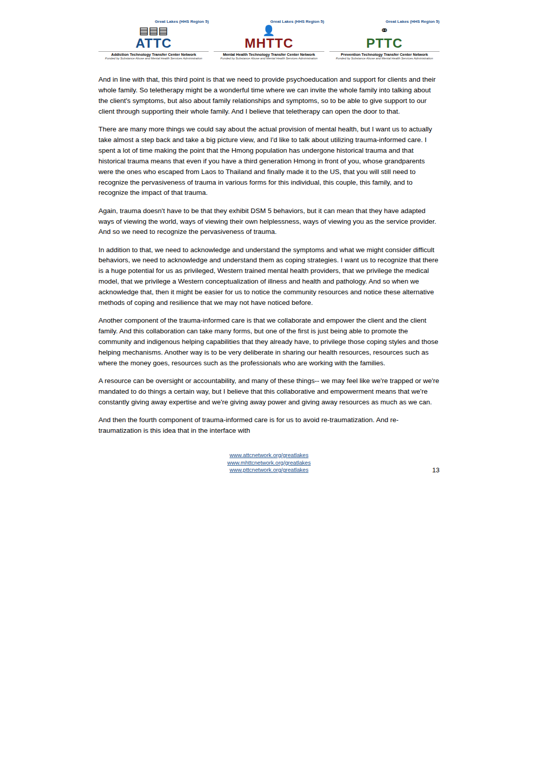Great Lakes (HHS Region 5) ▤▤▤ ATTC Addiction Technology Transfer Center Network Funded by Substance Abuse and Mental Health Services Administration
Great Lakes (HHS Region 5) 👤 MHTTC Mental Health Technology Transfer Center Network Funded by Substance Abuse and Mental Health Services Administration
Great Lakes (HHS Region 5) ⚭ PTTC Prevention Technology Transfer Center Network Funded by Substance Abuse and Mental Health Services Administration
And in line with that, this third point is that we need to provide psychoeducation and support for clients and their whole family. So teletherapy might be a wonderful time where we can invite the whole family into talking about the client's symptoms, but also about family relationships and symptoms, so to be able to give support to our client through supporting their whole family. And I believe that teletherapy can open the door to that.
There are many more things we could say about the actual provision of mental health, but I want us to actually take almost a step back and take a big picture view, and I'd like to talk about utilizing trauma-informed care. I spent a lot of time making the point that the Hmong population has undergone historical trauma and that historical trauma means that even if you have a third generation Hmong in front of you, whose grandparents were the ones who escaped from Laos to Thailand and finally made it to the US, that you will still need to recognize the pervasiveness of trauma in various forms for this individual, this couple, this family, and to recognize the impact of that trauma.
Again, trauma doesn't have to be that they exhibit DSM 5 behaviors, but it can mean that they have adapted ways of viewing the world, ways of viewing their own helplessness, ways of viewing you as the service provider. And so we need to recognize the pervasiveness of trauma.
In addition to that, we need to acknowledge and understand the symptoms and what we might consider difficult behaviors, we need to acknowledge and understand them as coping strategies. I want us to recognize that there is a huge potential for us as privileged, Western trained mental health providers, that we privilege the medical model, that we privilege a Western conceptualization of illness and health and pathology. And so when we acknowledge that, then it might be easier for us to notice the community resources and notice these alternative methods of coping and resilience that we may not have noticed before.
Another component of the trauma-informed care is that we collaborate and empower the client and the client family. And this collaboration can take many forms, but one of the first is just being able to promote the community and indigenous helping capabilities that they already have, to privilege those coping styles and those helping mechanisms. Another way is to be very deliberate in sharing our health resources, resources such as where the money goes, resources such as the professionals who are working with the families.
A resource can be oversight or accountability, and many of these things-- we may feel like we're trapped or we're mandated to do things a certain way, but I believe that this collaborative and empowerment means that we're constantly giving away expertise and we're giving away power and giving away resources as much as we can.
And then the fourth component of trauma-informed care is for us to avoid re-traumatization. And re-traumatization is this idea that in the interface with
www.attcnetwork.org/greatlakes
www.mhttcnetwork.org/greatlakes
www.pttcnetwork.org/greatlakes
13